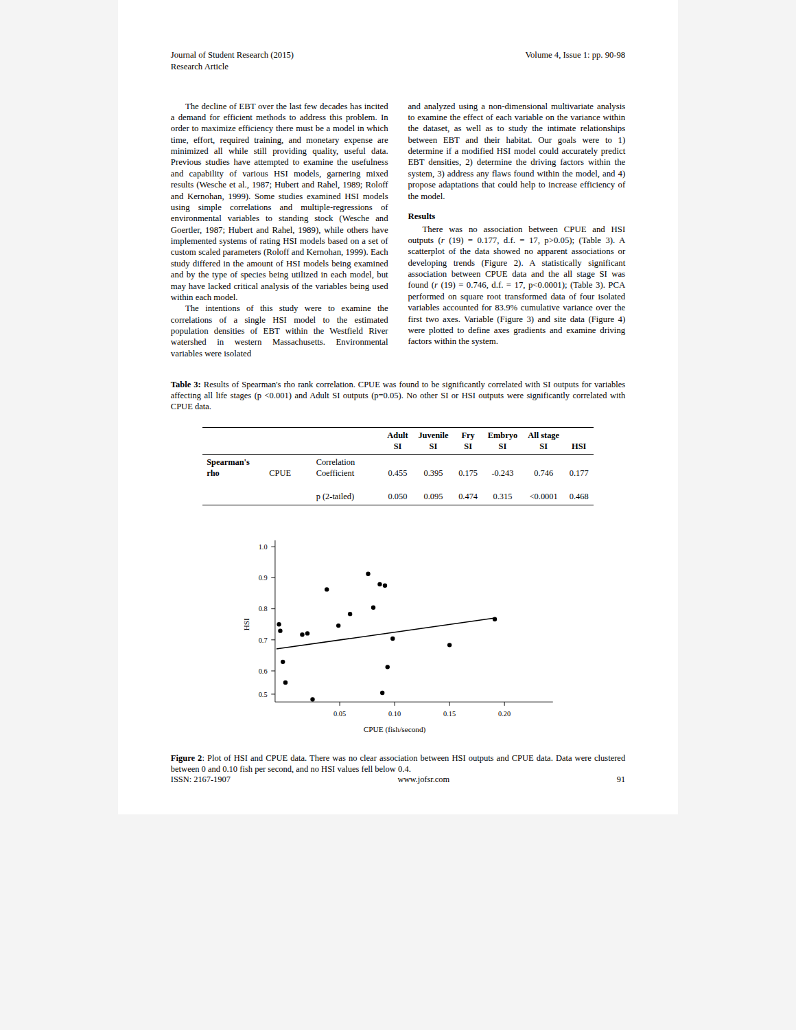Journal of Student Research (2015)
Research Article
Volume 4, Issue 1: pp. 90-98
The decline of EBT over the last few decades has incited a demand for efficient methods to address this problem. In order to maximize efficiency there must be a model in which time, effort, required training, and monetary expense are minimized all while still providing quality, useful data. Previous studies have attempted to examine the usefulness and capability of various HSI models, garnering mixed results (Wesche et al., 1987; Hubert and Rahel, 1989; Roloff and Kernohan, 1999). Some studies examined HSI models using simple correlations and multiple-regressions of environmental variables to standing stock (Wesche and Goertler, 1987; Hubert and Rahel, 1989), while others have implemented systems of rating HSI models based on a set of custom scaled parameters (Roloff and Kernohan, 1999). Each study differed in the amount of HSI models being examined and by the type of species being utilized in each model, but may have lacked critical analysis of the variables being used within each model.
The intentions of this study were to examine the correlations of a single HSI model to the estimated population densities of EBT within the Westfield River watershed in western Massachusetts. Environmental variables were isolated
and analyzed using a non-dimensional multivariate analysis to examine the effect of each variable on the variance within the dataset, as well as to study the intimate relationships between EBT and their habitat. Our goals were to 1) determine if a modified HSI model could accurately predict EBT densities, 2) determine the driving factors within the system, 3) address any flaws found within the model, and 4) propose adaptations that could help to increase efficiency of the model.
Results
There was no association between CPUE and HSI outputs (r (19) = 0.177, d.f. = 17, p>0.05); (Table 3). A scatterplot of the data showed no apparent associations or developing trends (Figure 2). A statistically significant association between CPUE data and the all stage SI was found (r (19) = 0.746, d.f. = 17, p<0.0001); (Table 3). PCA performed on square root transformed data of four isolated variables accounted for 83.9% cumulative variance over the first two axes. Variable (Figure 3) and site data (Figure 4) were plotted to define axes gradients and examine driving factors within the system.
Table 3: Results of Spearman's rho rank correlation. CPUE was found to be significantly correlated with SI outputs for variables affecting all life stages (p <0.001) and Adult SI outputs (p=0.05). No other SI or HSI outputs were significantly correlated with CPUE data.
| | | | Adult SI | Juvenile SI | Fry SI | Embryo SI | All stage SI | HSI |
| --- | --- | --- | --- | --- | --- | --- | --- | --- |
| Spearman's rho | CPUE | Correlation Coefficient | 0.455 | 0.395 | 0.175 | -0.243 | 0.746 | 0.177 |
| | | p (2-tailed) | 0.050 | 0.095 | 0.474 | 0.315 | <0.0001 | 0.468 |
1.0 0.9 0.8 0.7 0.6 0.5 0.05 0.10 0.15 0.20 CPUE (fish/second) HSI
Figure 2: Plot of HSI and CPUE data. There was no clear association between HSI outputs and CPUE data. Data were clustered between 0 and 0.10 fish per second, and no HSI values fell below 0.4.
ISSN: 2167-1907
www.jofsr.com
91